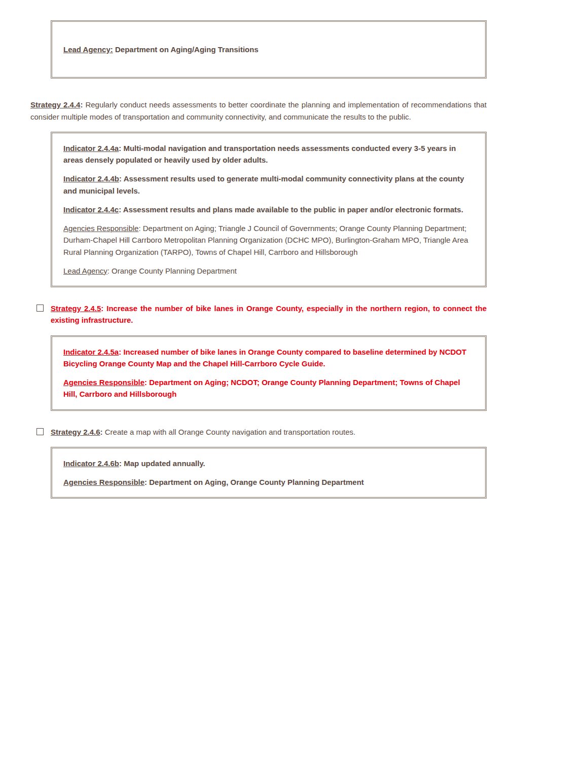Lead Agency: Department on Aging/Aging Transitions
Strategy 2.4.4: Regularly conduct needs assessments to better coordinate the planning and implementation of recommendations that consider multiple modes of transportation and community connectivity, and communicate the results to the public.
Indicator 2.4.4a: Multi-modal navigation and transportation needs assessments conducted every 3-5 years in areas densely populated or heavily used by older adults.
Indicator 2.4.4b: Assessment results used to generate multi-modal community connectivity plans at the county and municipal levels.
Indicator 2.4.4c: Assessment results and plans made available to the public in paper and/or electronic formats.
Agencies Responsible: Department on Aging; Triangle J Council of Governments; Orange County Planning Department; Durham-Chapel Hill Carrboro Metropolitan Planning Organization (DCHC MPO), Burlington-Graham MPO, Triangle Area Rural Planning Organization (TARPO), Towns of Chapel Hill, Carrboro and Hillsborough
Lead Agency: Orange County Planning Department
Strategy 2.4.5: Increase the number of bike lanes in Orange County, especially in the northern region, to connect the existing infrastructure.
Indicator 2.4.5a: Increased number of bike lanes in Orange County compared to baseline determined by NCDOT Bicycling Orange County Map and the Chapel Hill-Carrboro Cycle Guide.
Agencies Responsible: Department on Aging; NCDOT; Orange County Planning Department; Towns of Chapel Hill, Carrboro and Hillsborough
Strategy 2.4.6: Create a map with all Orange County navigation and transportation routes.
Indicator 2.4.6b: Map updated annually.
Agencies Responsible: Department on Aging, Orange County Planning Department